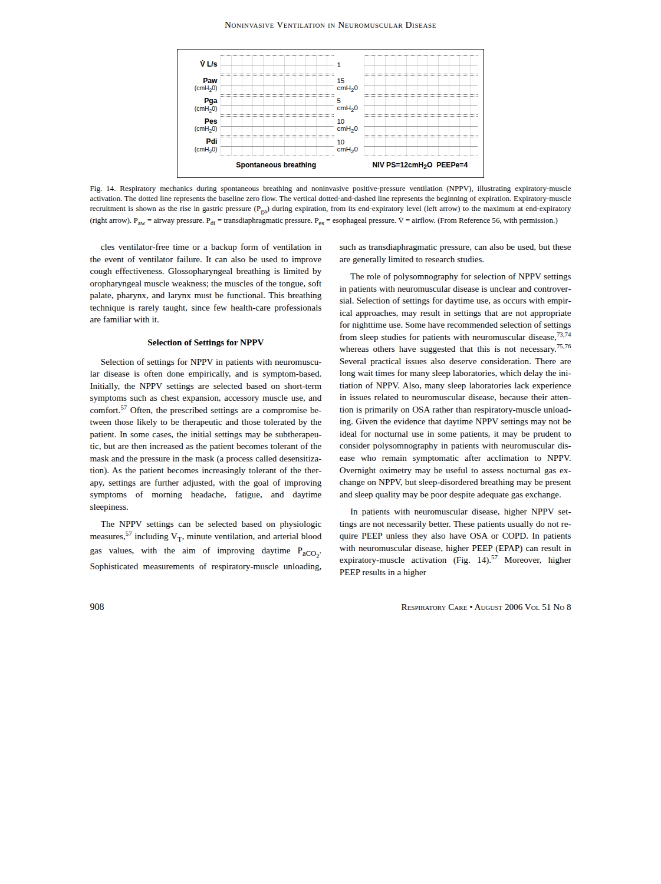Noninvasive Ventilation in Neuromuscular Disease
V̇ L/s
1
Paw (cmH20)
15
cmH20
Pga (cmH20)
5
cmH20
Pes (cmH20)
10
cmH20
Pdi (cmH20)
10
cmH20
Spontaneous breathing
NIV PS=12cmH2O PEEPe=4
Fig. 14. Respiratory mechanics during spontaneous breathing and noninvasive positive-pressure ventilation (NPPV), illustrating expiratory-muscle activation. The dotted line represents the baseline zero flow. The vertical dotted-and-dashed line represents the beginning of expiration. Expiratory-muscle recruitment is shown as the rise in gastric pressure (Pga) during expiration, from its end-expiratory level (left arrow) to the maximum at end-expiratory (right arrow). Paw = airway pressure. Pdi = transdiaphragmatic pressure. Pes = esophageal pressure. V̇ = airflow. (From Reference 56, with permission.)
cles ventilator-free time or a backup form of ventilation in the event of ventilator failure. It can also be used to improve cough effectiveness. Glossopharyngeal breathing is limited by oropharyngeal muscle weakness; the muscles of the tongue, soft palate, pharynx, and larynx must be functional. This breathing technique is rarely taught, since few health-care professionals are familiar with it.
Selection of Settings for NPPV
Selection of settings for NPPV in patients with neuromuscular disease is often done empirically, and is symptom-based. Initially, the NPPV settings are selected based on short-term symptoms such as chest expansion, accessory muscle use, and comfort.57 Often, the prescribed settings are a compromise between those likely to be therapeutic and those tolerated by the patient. In some cases, the initial settings may be subtherapeutic, but are then increased as the patient becomes tolerant of the mask and the pressure in the mask (a process called desensitization). As the patient becomes increasingly tolerant of the therapy, settings are further adjusted, with the goal of improving symptoms of morning headache, fatigue, and daytime sleepiness.
The NPPV settings can be selected based on physiologic measures,57 including VT, minute ventilation, and arterial blood gas values, with the aim of improving daytime PaCO2. Sophisticated measurements of respiratory-muscle unloading, such as transdiaphragmatic pressure, can also be used, but these are generally limited to research studies.
The role of polysomnography for selection of NPPV settings in patients with neuromuscular disease is unclear and controversial. Selection of settings for daytime use, as occurs with empirical approaches, may result in settings that are not appropriate for nighttime use. Some have recommended selection of settings from sleep studies for patients with neuromuscular disease,73,74 whereas others have suggested that this is not necessary.75,76 Several practical issues also deserve consideration. There are long wait times for many sleep laboratories, which delay the initiation of NPPV. Also, many sleep laboratories lack experience in issues related to neuromuscular disease, because their attention is primarily on OSA rather than respiratory-muscle unloading. Given the evidence that daytime NPPV settings may not be ideal for nocturnal use in some patients, it may be prudent to consider polysomnography in patients with neuromuscular disease who remain symptomatic after acclimation to NPPV. Overnight oximetry may be useful to assess nocturnal gas exchange on NPPV, but sleep-disordered breathing may be present and sleep quality may be poor despite adequate gas exchange.
In patients with neuromuscular disease, higher NPPV settings are not necessarily better. These patients usually do not require PEEP unless they also have OSA or COPD. In patients with neuromuscular disease, higher PEEP (EPAP) can result in expiratory-muscle activation (Fig. 14).57 Moreover, higher PEEP results in a higher
908 Respiratory Care • August 2006 Vol 51 No 8